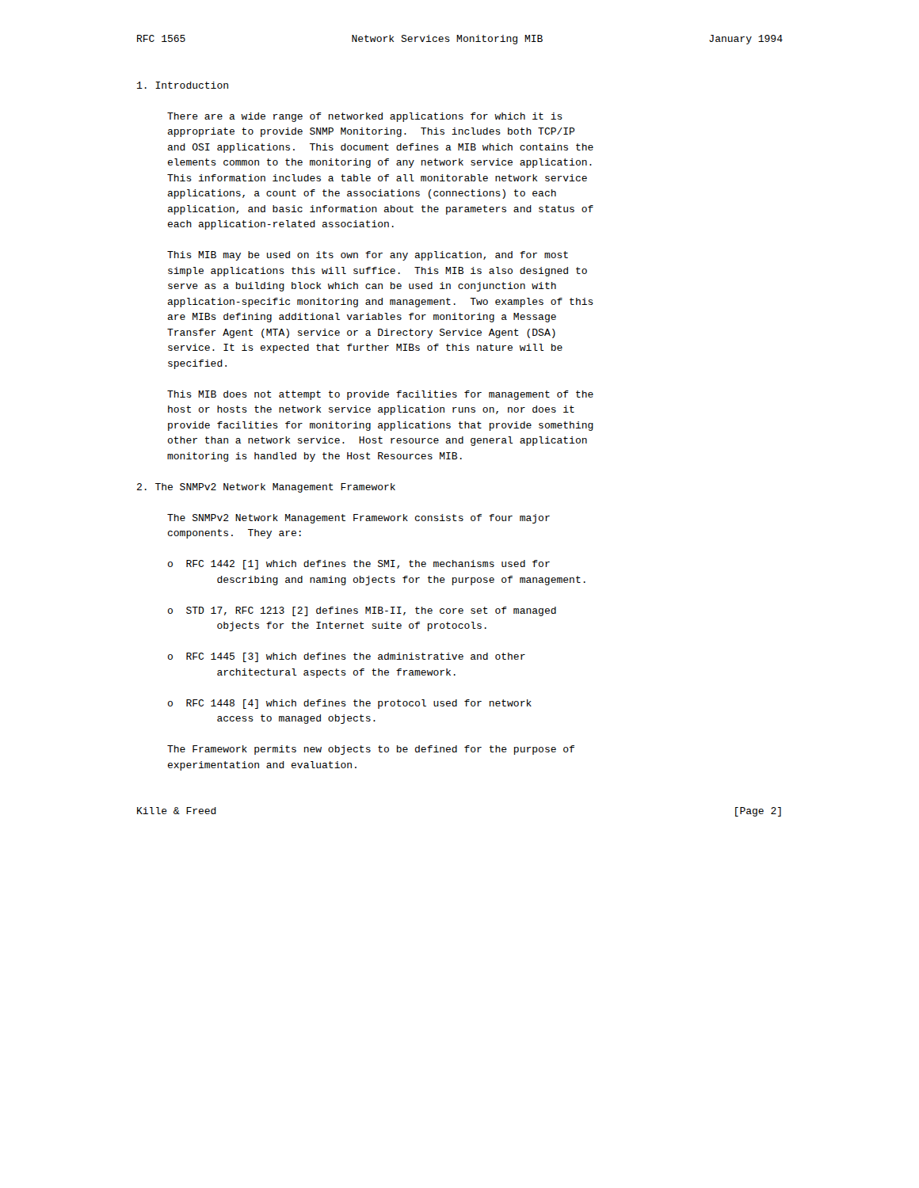RFC 1565 Network Services Monitoring MIB January 1994
1. Introduction
There are a wide range of networked applications for which it is appropriate to provide SNMP Monitoring. This includes both TCP/IP and OSI applications. This document defines a MIB which contains the elements common to the monitoring of any network service application. This information includes a table of all monitorable network service applications, a count of the associations (connections) to each application, and basic information about the parameters and status of each application-related association.
This MIB may be used on its own for any application, and for most simple applications this will suffice. This MIB is also designed to serve as a building block which can be used in conjunction with application-specific monitoring and management. Two examples of this are MIBs defining additional variables for monitoring a Message Transfer Agent (MTA) service or a Directory Service Agent (DSA) service. It is expected that further MIBs of this nature will be specified.
This MIB does not attempt to provide facilities for management of the host or hosts the network service application runs on, nor does it provide facilities for monitoring applications that provide something other than a network service. Host resource and general application monitoring is handled by the Host Resources MIB.
2. The SNMPv2 Network Management Framework
The SNMPv2 Network Management Framework consists of four major components. They are:
o RFC 1442 [1] which defines the SMI, the mechanisms used for describing and naming objects for the purpose of management.
o STD 17, RFC 1213 [2] defines MIB-II, the core set of managed objects for the Internet suite of protocols.
o RFC 1445 [3] which defines the administrative and other architectural aspects of the framework.
o RFC 1448 [4] which defines the protocol used for network access to managed objects.
The Framework permits new objects to be defined for the purpose of experimentation and evaluation.
Kille & Freed [Page 2]